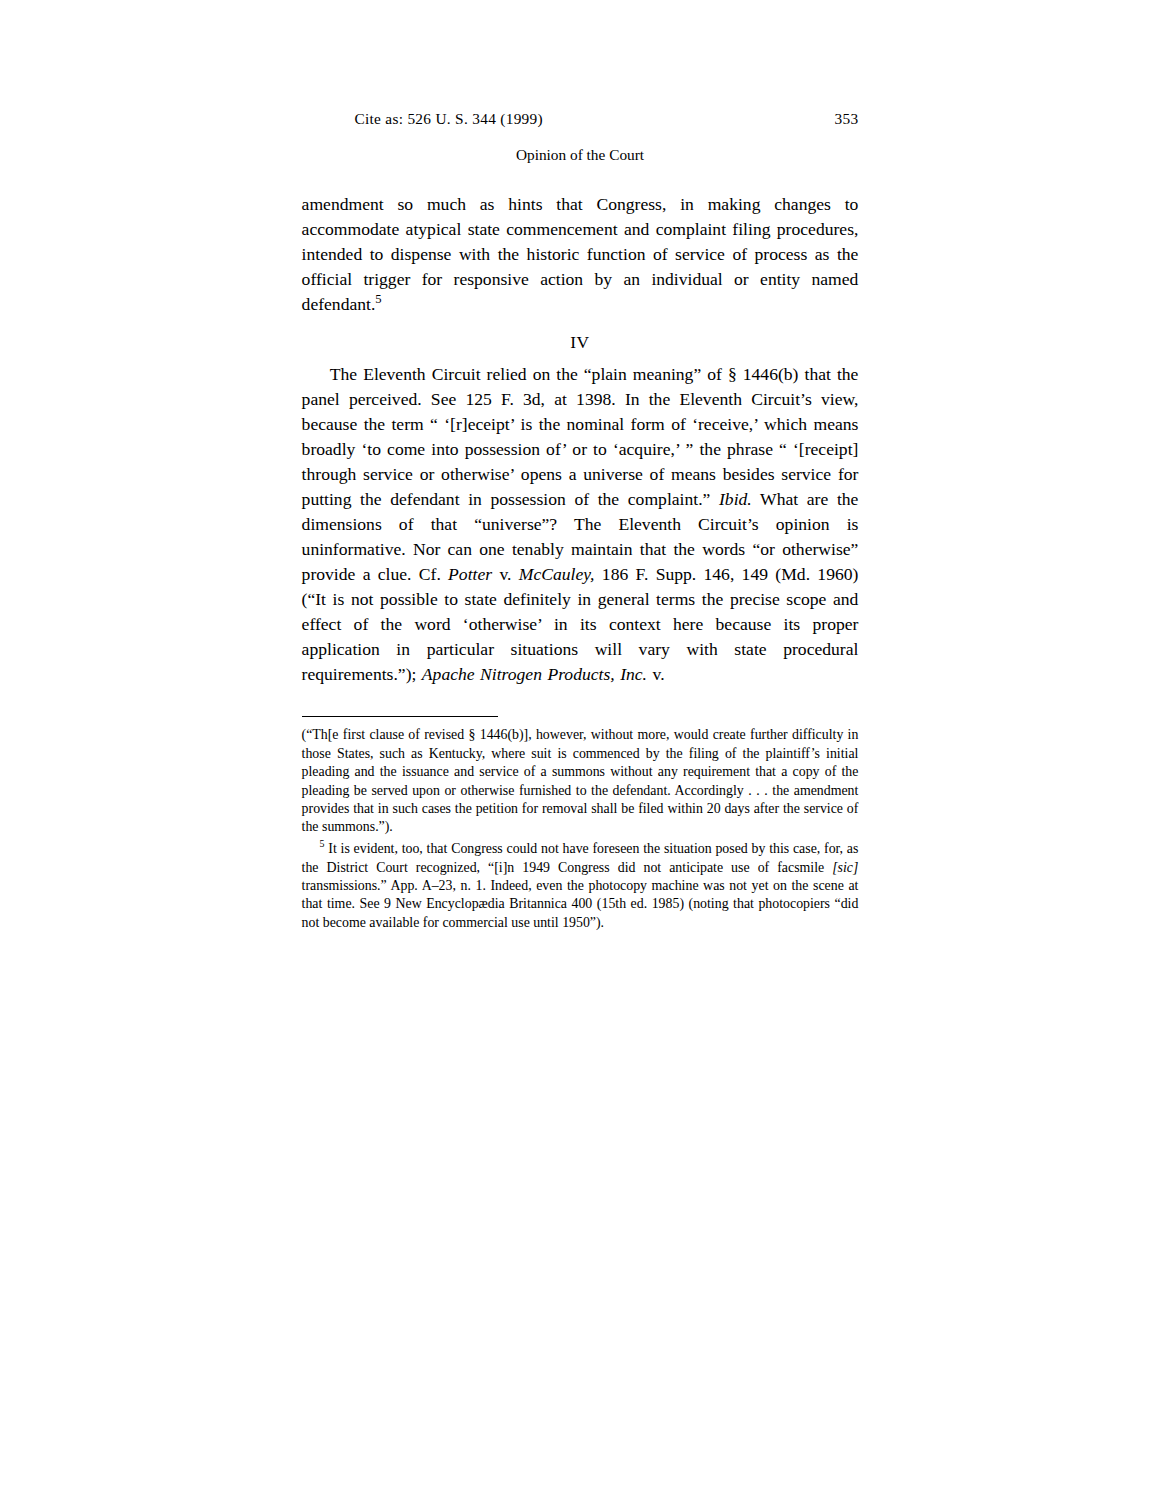Cite as: 526 U. S. 344 (1999) 353
Opinion of the Court
amendment so much as hints that Congress, in making changes to accommodate atypical state commencement and complaint filing procedures, intended to dispense with the historic function of service of process as the official trigger for responsive action by an individual or entity named defendant.5
IV
The Eleventh Circuit relied on the “plain meaning” of § 1446(b) that the panel perceived. See 125 F. 3d, at 1398. In the Eleventh Circuit’s view, because the term “ ‘[r]eceipt’ is the nominal form of ‘receive,’ which means broadly ‘to come into possession of’ or to ‘acquire,’ ” the phrase “ ‘[receipt] through service or otherwise’ opens a universe of means besides service for putting the defendant in possession of the complaint.” Ibid. What are the dimensions of that “universe”? The Eleventh Circuit’s opinion is uninformative. Nor can one tenably maintain that the words “or otherwise” provide a clue. Cf. Potter v. McCauley, 186 F. Supp. 146, 149 (Md. 1960) (“It is not possible to state definitely in general terms the precise scope and effect of the word ‘otherwise’ in its context here because its proper application in particular situations will vary with state procedural requirements.”); Apache Nitrogen Products, Inc. v.
(“Th[e first clause of revised § 1446(b)], however, without more, would create further difficulty in those States, such as Kentucky, where suit is commenced by the filing of the plaintiff’s initial pleading and the issuance and service of a summons without any requirement that a copy of the pleading be served upon or otherwise furnished to the defendant. Accordingly . . . the amendment provides that in such cases the petition for removal shall be filed within 20 days after the service of the summons.”).
5 It is evident, too, that Congress could not have foreseen the situation posed by this case, for, as the District Court recognized, “[i]n 1949 Congress did not anticipate use of facsmile [sic] transmissions.” App. A–23, n. 1. Indeed, even the photocopy machine was not yet on the scene at that time. See 9 New Encyclopædia Britannica 400 (15th ed. 1985) (noting that photocopiers “did not become available for commercial use until 1950”).